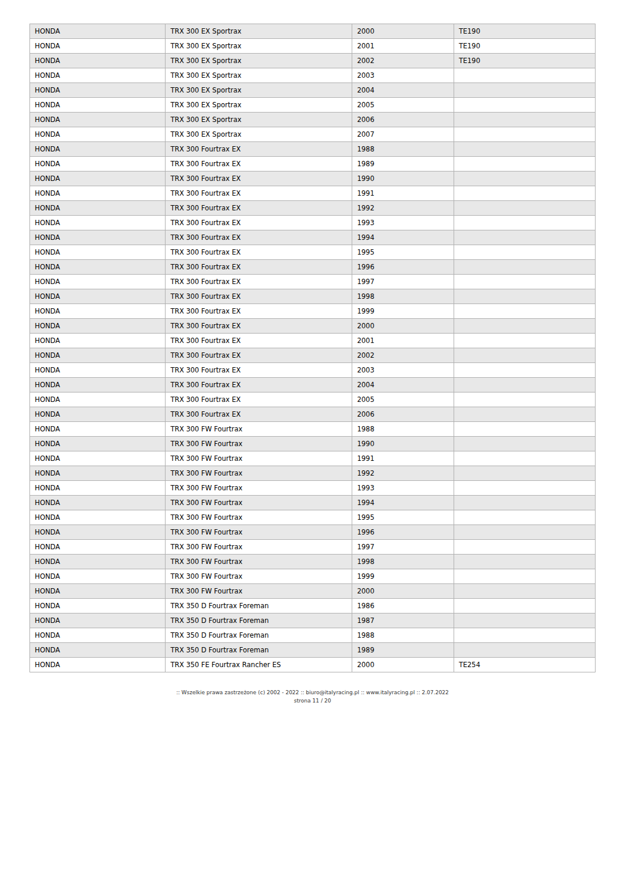| HONDA | TRX 300 EX Sportrax | 2000 | TE190 |
| HONDA | TRX 300 EX Sportrax | 2001 | TE190 |
| HONDA | TRX 300 EX Sportrax | 2002 | TE190 |
| HONDA | TRX 300 EX Sportrax | 2003 | |
| HONDA | TRX 300 EX Sportrax | 2004 | |
| HONDA | TRX 300 EX Sportrax | 2005 | |
| HONDA | TRX 300 EX Sportrax | 2006 | |
| HONDA | TRX 300 EX Sportrax | 2007 | |
| HONDA | TRX 300 Fourtrax EX | 1988 | |
| HONDA | TRX 300 Fourtrax EX | 1989 | |
| HONDA | TRX 300 Fourtrax EX | 1990 | |
| HONDA | TRX 300 Fourtrax EX | 1991 | |
| HONDA | TRX 300 Fourtrax EX | 1992 | |
| HONDA | TRX 300 Fourtrax EX | 1993 | |
| HONDA | TRX 300 Fourtrax EX | 1994 | |
| HONDA | TRX 300 Fourtrax EX | 1995 | |
| HONDA | TRX 300 Fourtrax EX | 1996 | |
| HONDA | TRX 300 Fourtrax EX | 1997 | |
| HONDA | TRX 300 Fourtrax EX | 1998 | |
| HONDA | TRX 300 Fourtrax EX | 1999 | |
| HONDA | TRX 300 Fourtrax EX | 2000 | |
| HONDA | TRX 300 Fourtrax EX | 2001 | |
| HONDA | TRX 300 Fourtrax EX | 2002 | |
| HONDA | TRX 300 Fourtrax EX | 2003 | |
| HONDA | TRX 300 Fourtrax EX | 2004 | |
| HONDA | TRX 300 Fourtrax EX | 2005 | |
| HONDA | TRX 300 Fourtrax EX | 2006 | |
| HONDA | TRX 300 FW Fourtrax | 1988 | |
| HONDA | TRX 300 FW Fourtrax | 1990 | |
| HONDA | TRX 300 FW Fourtrax | 1991 | |
| HONDA | TRX 300 FW Fourtrax | 1992 | |
| HONDA | TRX 300 FW Fourtrax | 1993 | |
| HONDA | TRX 300 FW Fourtrax | 1994 | |
| HONDA | TRX 300 FW Fourtrax | 1995 | |
| HONDA | TRX 300 FW Fourtrax | 1996 | |
| HONDA | TRX 300 FW Fourtrax | 1997 | |
| HONDA | TRX 300 FW Fourtrax | 1998 | |
| HONDA | TRX 300 FW Fourtrax | 1999 | |
| HONDA | TRX 300 FW Fourtrax | 2000 | |
| HONDA | TRX 350 D Fourtrax Foreman | 1986 | |
| HONDA | TRX 350 D Fourtrax Foreman | 1987 | |
| HONDA | TRX 350 D Fourtrax Foreman | 1988 | |
| HONDA | TRX 350 D Fourtrax Foreman | 1989 | |
| HONDA | TRX 350 FE Fourtrax Rancher ES | 2000 | TE254 |
:: Wszelkie prawa zastrzeżone (c) 2002 - 2022 :: biuro@italyracing.pl :: www.italyracing.pl :: 2.07.2022
strona 11 / 20